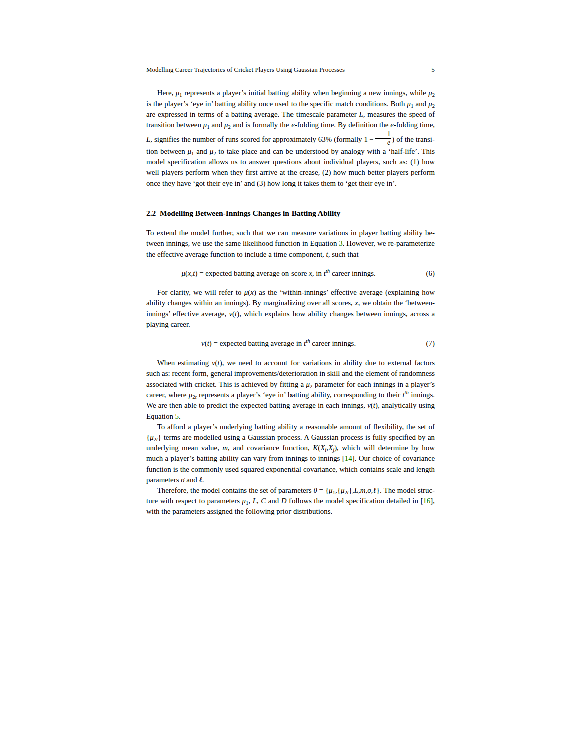Modelling Career Trajectories of Cricket Players Using Gaussian Processes 5
Here, μ1 represents a player’s initial batting ability when beginning a new innings, while μ2 is the player’s ‘eye in’ batting ability once used to the specific match conditions. Both μ1 and μ2 are expressed in terms of a batting average. The timescale parameter L, measures the speed of transition between μ1 and μ2 and is formally the e-folding time. By definition the e-folding time, L, signifies the number of runs scored for approximately 63% (formally 1 − 1 e) of the transition between μ1 and μ2 to take place and can be understood by analogy with a ‘half-life’. This model specification allows us to answer questions about individual players, such as: (1) how well players perform when they first arrive at the crease, (2) how much better players perform once they have ‘got their eye in’ and (3) how long it takes them to ‘get their eye in’.
2.2 Modelling Between-Innings Changes in Batting Ability
To extend the model further, such that we can measure variations in player batting ability between innings, we use the same likelihood function in Equation 3. However, we re-parameterize the effective average function to include a time component, t, such that
μ(x,t) = expected batting average on score x, in tth career innings.
(6)
For clarity, we will refer to μ(x) as the ‘within-innings’ effective average (explaining how ability changes within an innings). By marginalizing over all scores, x, we obtain the ‘between-innings’ effective average, ν(t), which explains how ability changes between innings, across a playing career.
ν(t) = expected batting average in tth career innings.
(7)
When estimating ν(t), we need to account for variations in ability due to external factors such as: recent form, general improvements/deterioration in skill and the element of randomness associated with cricket. This is achieved by fitting a μ2 parameter for each innings in a player’s career, where μ2t represents a player’s ‘eye in’ batting ability, corresponding to their tth innings. We are then able to predict the expected batting average in each innings, ν(t), analytically using Equation 5.
To afford a player’s underlying batting ability a reasonable amount of flexibility, the set of {μ2t} terms are modelled using a Gaussian process. A Gaussian process is fully specified by an underlying mean value, m, and covariance function, K(Xi,Xj), which will determine by how much a player’s batting ability can vary from innings to innings [14]. Our choice of covariance function is the commonly used squared exponential covariance, which contains scale and length parameters σ and ℓ.
Therefore, the model contains the set of parameters θ = {μ1,{μ2t},L,m,σ,ℓ}. The model structure with respect to parameters μ1, L, C and D follows the model specification detailed in [16], with the parameters assigned the following prior distributions.